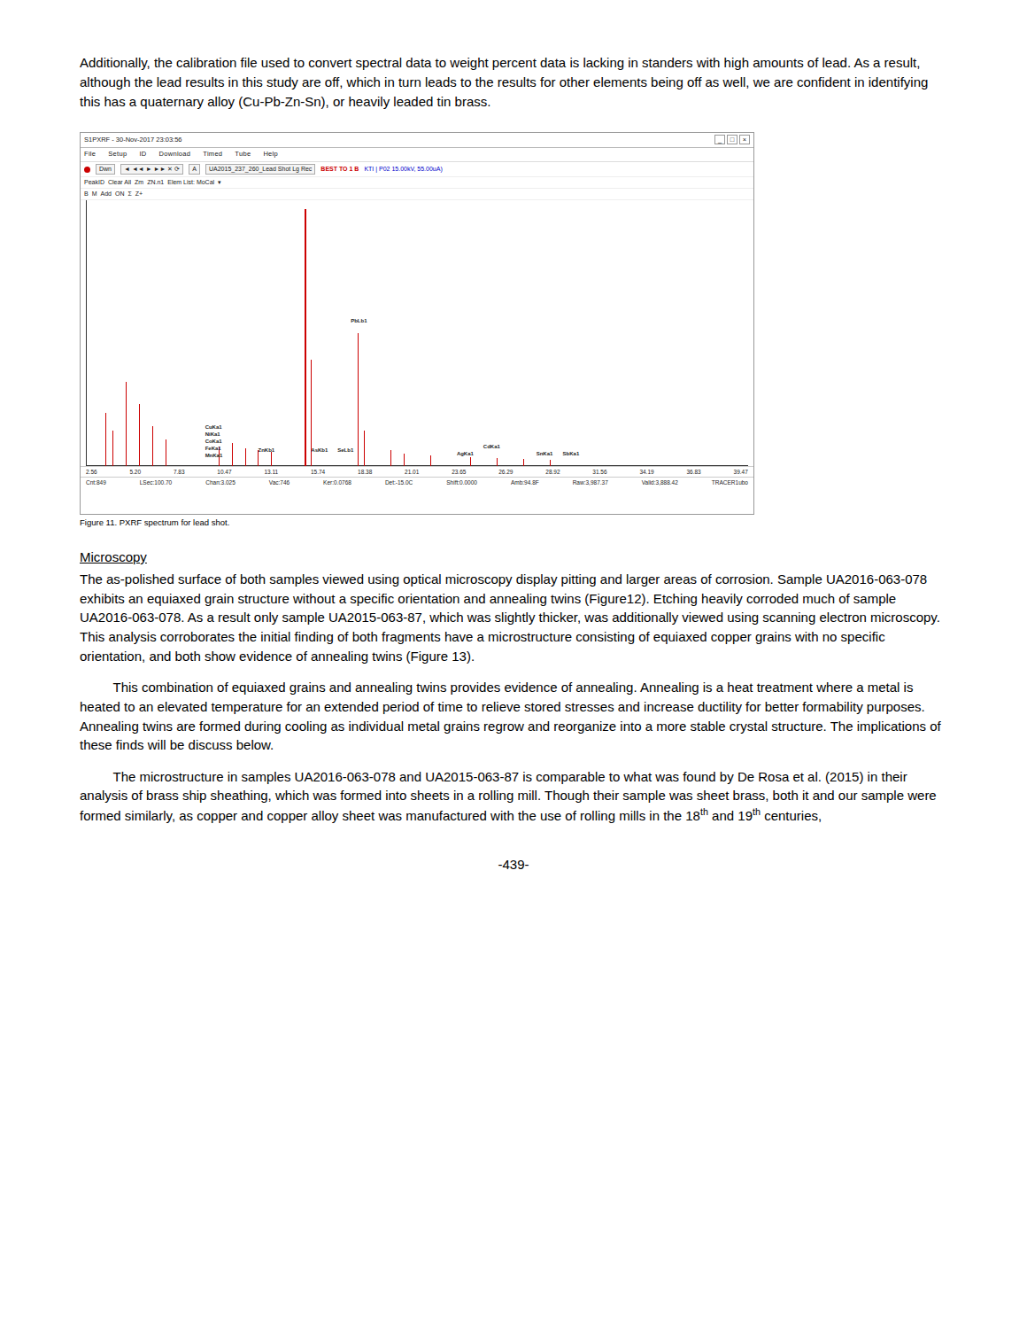Additionally, the calibration file used to convert spectral data to weight percent data is lacking in standers with high amounts of lead. As a result, although the lead results in this study are off, which in turn leads to the results for other elements being off as well, we are confident in identifying this has a quaternary alloy (Cu-Pb-Zn-Sn), or heavily leaded tin brass.
S1PXRF - 30-Nov-2017 23:03:56 _□×
File Setup ID Download Timed Tube Help
Dwn ◄ ◄◄ ► ►► ✕ ⟳ A UA2015_237_260_Lead Shot Lg Rec BEST TO 1 B KTI | P02 15.00kV, 55.00uA)
PeakID Clear All Zm ZN.n1 Elem List: MoCal ▾
B M Add ON Σ Z+
CuKa1
NiKa1
CoKa1
FeKa1
MnKa1
ZnKb1
AsKb1
SeLb1
PbLb1
AgKa1
CdKa1
SnKa1
SbKa1
2.565.207.8310.4713.1115.7418.3821.0123.6526.2928.9231.5634.1936.8339.47
Cnt:849 LSec:100.70 Chan:3.025 Vac:746 Ker:0.0768 Det:-15.0C Shift:0.0000 Amb:94.8F Raw:3,987.37 Valid:3,888.42 TRACER1ubo
Figure 11. PXRF spectrum for lead shot.
Microscopy
The as-polished surface of both samples viewed using optical microscopy display pitting and larger areas of corrosion. Sample UA2016-063-078 exhibits an equiaxed grain structure without a specific orientation and annealing twins (Figure12). Etching heavily corroded much of sample UA2016-063-078. As a result only sample UA2015-063-87, which was slightly thicker, was additionally viewed using scanning electron microscopy. This analysis corroborates the initial finding of both fragments have a microstructure consisting of equiaxed copper grains with no specific orientation, and both show evidence of annealing twins (Figure 13).
This combination of equiaxed grains and annealing twins provides evidence of annealing. Annealing is a heat treatment where a metal is heated to an elevated temperature for an extended period of time to relieve stored stresses and increase ductility for better formability purposes. Annealing twins are formed during cooling as individual metal grains regrow and reorganize into a more stable crystal structure. The implications of these finds will be discuss below.
The microstructure in samples UA2016-063-078 and UA2015-063-87 is comparable to what was found by De Rosa et al. (2015) in their analysis of brass ship sheathing, which was formed into sheets in a rolling mill. Though their sample was sheet brass, both it and our sample were formed similarly, as copper and copper alloy sheet was manufactured with the use of rolling mills in the 18th and 19th centuries,
-439-